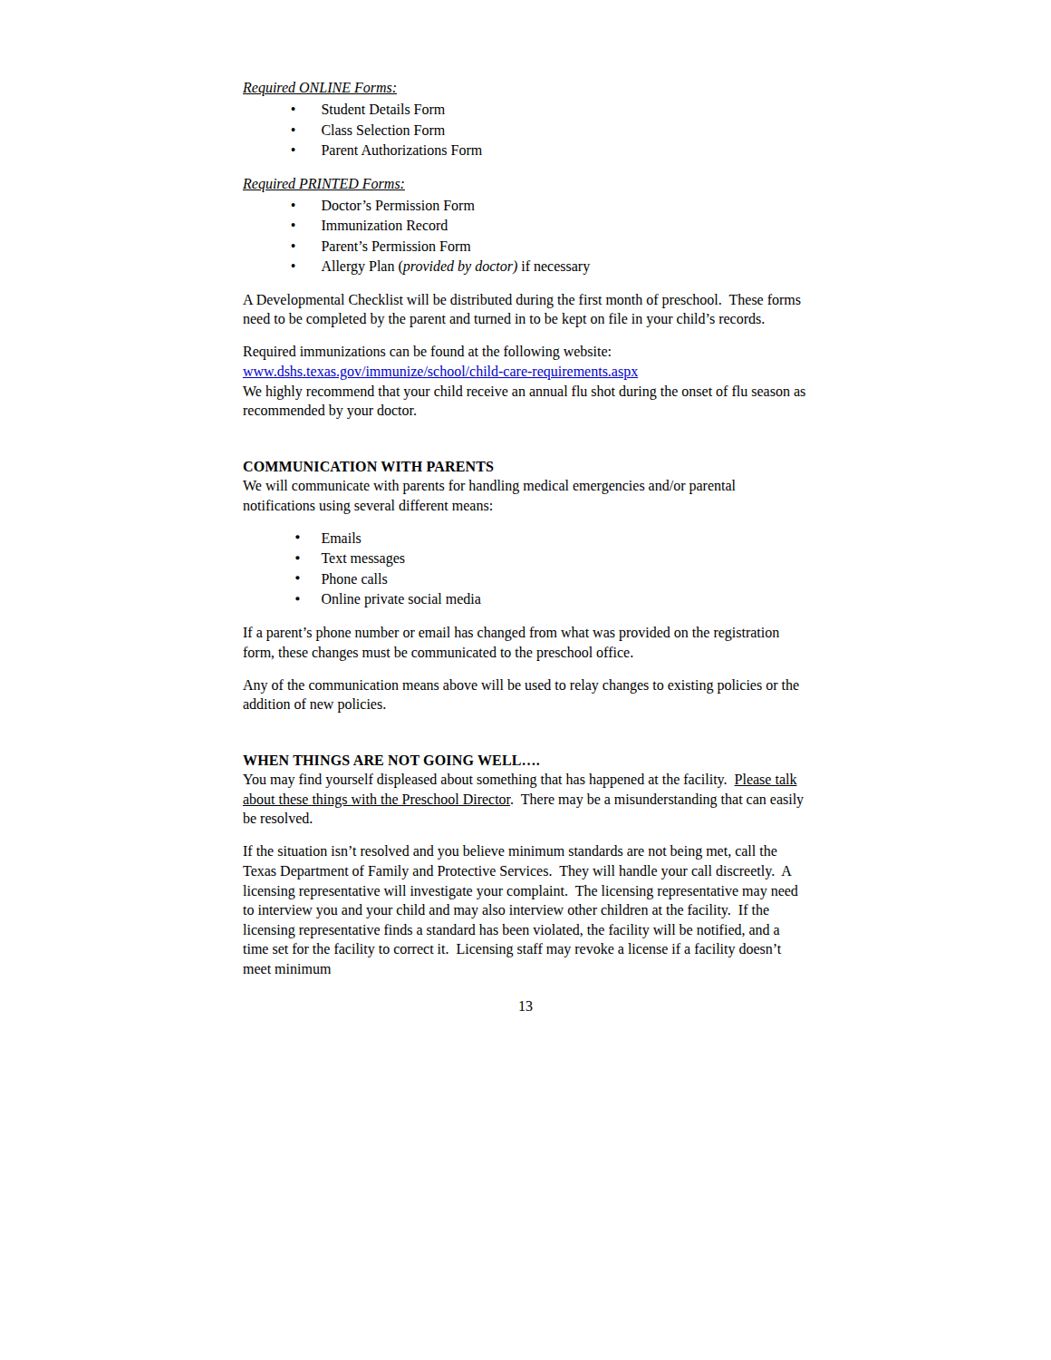Required ONLINE Forms:
Student Details Form
Class Selection Form
Parent Authorizations Form
Required PRINTED Forms:
Doctor’s Permission Form
Immunization Record
Parent’s Permission Form
Allergy Plan (provided by doctor) if necessary
A Developmental Checklist will be distributed during the first month of preschool. These forms need to be completed by the parent and turned in to be kept on file in your child’s records.
Required immunizations can be found at the following website:
www.dshs.texas.gov/immunize/school/child-care-requirements.aspx
We highly recommend that your child receive an annual flu shot during the onset of flu season as recommended by your doctor.
COMMUNICATION WITH PARENTS
We will communicate with parents for handling medical emergencies and/or parental notifications using several different means:
Emails
Text messages
Phone calls
Online private social media
If a parent’s phone number or email has changed from what was provided on the registration form, these changes must be communicated to the preschool office.
Any of the communication means above will be used to relay changes to existing policies or the addition of new policies.
WHEN THINGS ARE NOT GOING WELL….
You may find yourself displeased about something that has happened at the facility. Please talk about these things with the Preschool Director. There may be a misunderstanding that can easily be resolved.
If the situation isn’t resolved and you believe minimum standards are not being met, call the Texas Department of Family and Protective Services. They will handle your call discreetly. A licensing representative will investigate your complaint. The licensing representative may need to interview you and your child and may also interview other children at the facility. If the licensing representative finds a standard has been violated, the facility will be notified, and a time set for the facility to correct it. Licensing staff may revoke a license if a facility doesn’t meet minimum
13